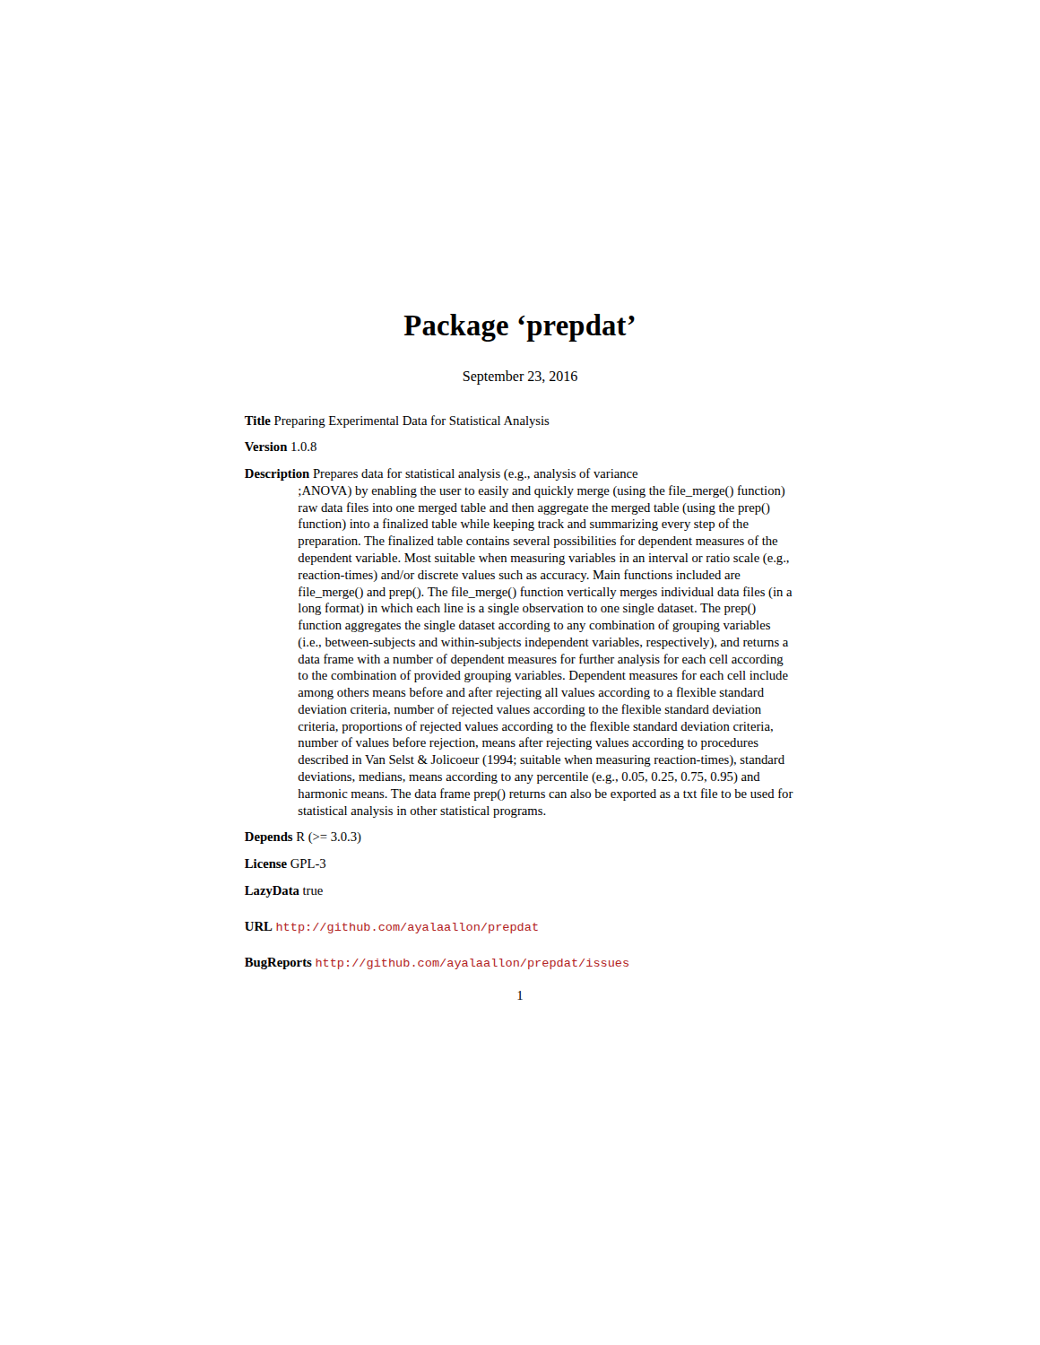Package ‘prepdat’
September 23, 2016
Title Preparing Experimental Data for Statistical Analysis
Version 1.0.8
Description Prepares data for statistical analysis (e.g., analysis of variance ;ANOVA) by enabling the user to easily and quickly merge (using the file_merge() function) raw data files into one merged table and then aggregate the merged table (using the prep() function) into a finalized table while keeping track and summarizing every step of the preparation. The finalized table contains several possibilities for dependent measures of the dependent variable. Most suitable when measuring variables in an interval or ratio scale (e.g., reaction-times) and/or discrete values such as accuracy. Main functions included are file_merge() and prep(). The file_merge() function vertically merges individual data files (in a long format) in which each line is a single observation to one single dataset. The prep() function aggregates the single dataset according to any combination of grouping variables (i.e., between-subjects and within-subjects independent variables, respectively), and returns a data frame with a number of dependent measures for further analysis for each cell according to the combination of provided grouping variables. Dependent measures for each cell include among others means before and after rejecting all values according to a flexible standard deviation criteria, number of rejected values according to the flexible standard deviation criteria, proportions of rejected values according to the flexible standard deviation criteria, number of values before rejection, means after rejecting values according to procedures described in Van Selst & Jolicoeur (1994; suitable when measuring reaction-times), standard deviations, medians, means according to any percentile (e.g., 0.05, 0.25, 0.75, 0.95) and harmonic means. The data frame prep() returns can also be exported as a txt file to be used for statistical analysis in other statistical programs.
Depends R (>= 3.0.3)
License GPL-3
LazyData true
URL http://github.com/ayalaallon/prepdat
BugReports http://github.com/ayalaallon/prepdat/issues
1